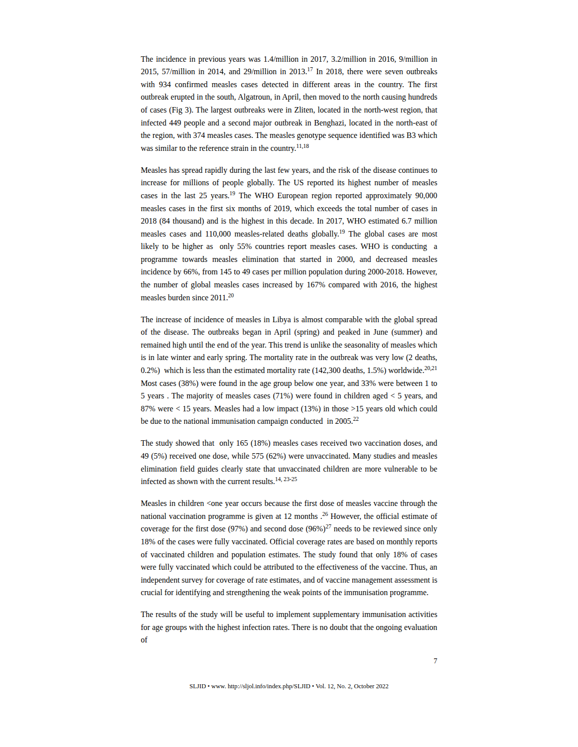The incidence in previous years was 1.4/million in 2017, 3.2/million in 2016, 9/million in 2015, 57/million in 2014, and 29/million in 2013.17 In 2018, there were seven outbreaks with 934 confirmed measles cases detected in different areas in the country. The first outbreak erupted in the south, Algatroun, in April, then moved to the north causing hundreds of cases (Fig 3). The largest outbreaks were in Zliten, located in the north-west region, that infected 449 people and a second major outbreak in Benghazi, located in the north-east of the region, with 374 measles cases. The measles genotype sequence identified was B3 which was similar to the reference strain in the country.11,18
Measles has spread rapidly during the last few years, and the risk of the disease continues to increase for millions of people globally. The US reported its highest number of measles cases in the last 25 years.19 The WHO European region reported approximately 90,000 measles cases in the first six months of 2019, which exceeds the total number of cases in 2018 (84 thousand) and is the highest in this decade. In 2017, WHO estimated 6.7 million measles cases and 110,000 measles-related deaths globally.19 The global cases are most likely to be higher as only 55% countries report measles cases. WHO is conducting a programme towards measles elimination that started in 2000, and decreased measles incidence by 66%, from 145 to 49 cases per million population during 2000-2018. However, the number of global measles cases increased by 167% compared with 2016, the highest measles burden since 2011.20
The increase of incidence of measles in Libya is almost comparable with the global spread of the disease. The outbreaks began in April (spring) and peaked in June (summer) and remained high until the end of the year. This trend is unlike the seasonality of measles which is in late winter and early spring. The mortality rate in the outbreak was very low (2 deaths, 0.2%) which is less than the estimated mortality rate (142,300 deaths, 1.5%) worldwide.20,21 Most cases (38%) were found in the age group below one year, and 33% were between 1 to 5 years . The majority of measles cases (71%) were found in children aged < 5 years, and 87% were < 15 years. Measles had a low impact (13%) in those >15 years old which could be due to the national immunisation campaign conducted in 2005.22
The study showed that only 165 (18%) measles cases received two vaccination doses, and 49 (5%) received one dose, while 575 (62%) were unvaccinated. Many studies and measles elimination field guides clearly state that unvaccinated children are more vulnerable to be infected as shown with the current results.14, 23-25
Measles in children <one year occurs because the first dose of measles vaccine through the national vaccination programme is given at 12 months .26 However, the official estimate of coverage for the first dose (97%) and second dose (96%)27 needs to be reviewed since only 18% of the cases were fully vaccinated. Official coverage rates are based on monthly reports of vaccinated children and population estimates. The study found that only 18% of cases were fully vaccinated which could be attributed to the effectiveness of the vaccine. Thus, an independent survey for coverage of rate estimates, and of vaccine management assessment is crucial for identifying and strengthening the weak points of the immunisation programme.
The results of the study will be useful to implement supplementary immunisation activities for age groups with the highest infection rates. There is no doubt that the ongoing evaluation of
7
SLJID • www. http://sljol.info/index.php/SLJID • Vol. 12, No. 2, October 2022